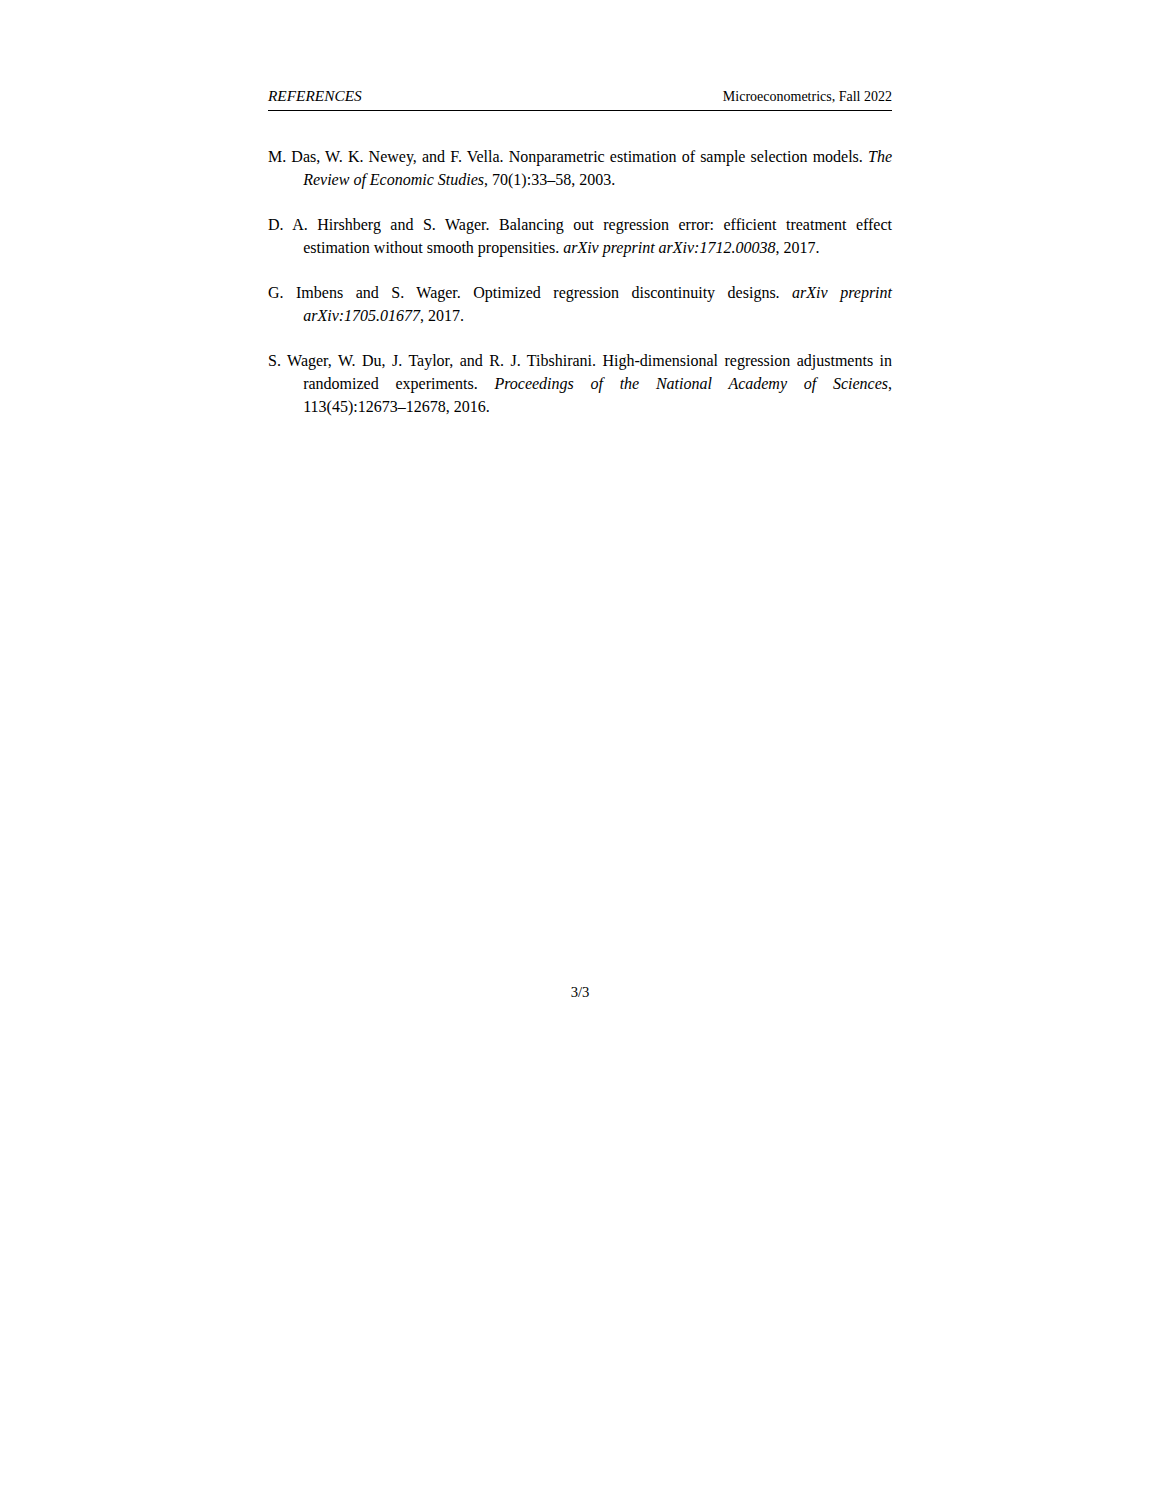REFERENCES Microeconometrics, Fall 2022
M. Das, W. K. Newey, and F. Vella. Nonparametric estimation of sample selection models. The Review of Economic Studies, 70(1):33–58, 2003.
D. A. Hirshberg and S. Wager. Balancing out regression error: efficient treatment effect estimation without smooth propensities. arXiv preprint arXiv:1712.00038, 2017.
G. Imbens and S. Wager. Optimized regression discontinuity designs. arXiv preprint arXiv:1705.01677, 2017.
S. Wager, W. Du, J. Taylor, and R. J. Tibshirani. High-dimensional regression adjustments in randomized experiments. Proceedings of the National Academy of Sciences, 113(45):12673–12678, 2016.
3/3